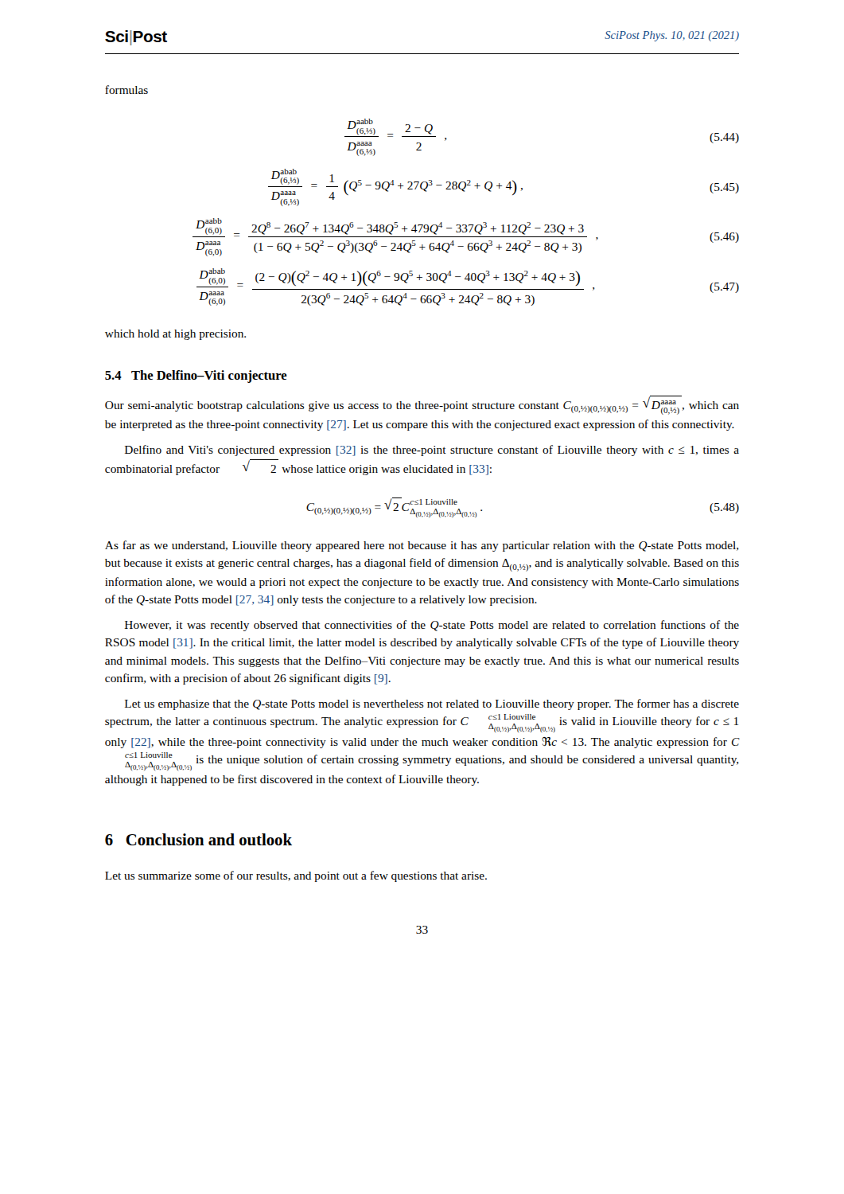Sci|Post
SciPost Phys. 10, 021 (2021)
formulas
| D aabb (6,⅓) D aaaa (6,⅓) = 2 − Q 2 , | (5.44) |
| D abab (6,⅓) D aaaa (6,⅓) = 1 4 ( Q 5 − 9 Q 4 + 27 Q 3 − 28 Q 2 + Q + 4 ) , | (5.45) |
| D aabb (6,0) D aaaa (6,0) = 2 Q 8 − 26 Q 7 + 134 Q 6 − 348 Q 5 + 479 Q 4 − 337 Q 3 + 112 Q 2 − 23 Q + 3 (1 − 6 Q + 5 Q 2 − Q 3 )(3 Q 6 − 24 Q 5 + 64 Q 4 − 66 Q 3 + 24 Q 2 − 8 Q + 3) , | (5.46) |
| D abab (6,0) D aaaa (6,0) = (2 − Q ) ( Q 2 − 4 Q + 1 ) ( Q 6 − 9 Q 5 + 30 Q 4 − 40 Q 3 + 13 Q 2 + 4 Q + 3 ) 2(3 Q 6 − 24 Q 5 + 64 Q 4 − 66 Q 3 + 24 Q 2 − 8 Q + 3) , | (5.47) |
which hold at high precision.
5.4 The Delfino–Viti conjecture
Our semi-analytic bootstrap calculations give us access to the three-point structure constant C(0,½)(0,½)(0,½) = Daaaa(0,½), which can be interpreted as the three-point connectivity [27]. Let us compare this with the conjectured exact expression of this connectivity.
Delfino and Viti's conjectured expression [32] is the three-point structure constant of Liouville theory with c ≤ 1, times a combinatorial prefactor 2 whose lattice origin was elucidated in [33]:
| C (0,½)(0,½)(0,½) = 2 C c ≤1 Liouville Δ (0,½) ,Δ (0,½) ,Δ (0,½) . | (5.48) |
As far as we understand, Liouville theory appeared here not because it has any particular relation with the Q-state Potts model, but because it exists at generic central charges, has a diagonal field of dimension Δ(0,½), and is analytically solvable. Based on this information alone, we would a priori not expect the conjecture to be exactly true. And consistency with Monte-Carlo simulations of the Q-state Potts model [27, 34] only tests the conjecture to a relatively low precision.
However, it was recently observed that connectivities of the Q-state Potts model are related to correlation functions of the RSOS model [31]. In the critical limit, the latter model is described by analytically solvable CFTs of the type of Liouville theory and minimal models. This suggests that the Delfino–Viti conjecture may be exactly true. And this is what our numerical results confirm, with a precision of about 26 significant digits [9].
Let us emphasize that the Q-state Potts model is nevertheless not related to Liouville theory proper. The former has a discrete spectrum, the latter a continuous spectrum. The analytic expression for Cc≤1 Liouville Δ(0,½),Δ(0,½),Δ(0,½) is valid in Liouville theory for c ≤ 1 only [22], while the three-point connectivity is valid under the much weaker condition ℜc < 13. The analytic expression for Cc≤1 Liouville Δ(0,½),Δ(0,½),Δ(0,½) is the unique solution of certain crossing symmetry equations, and should be considered a universal quantity, although it happened to be first discovered in the context of Liouville theory.
6 Conclusion and outlook
Let us summarize some of our results, and point out a few questions that arise.
33